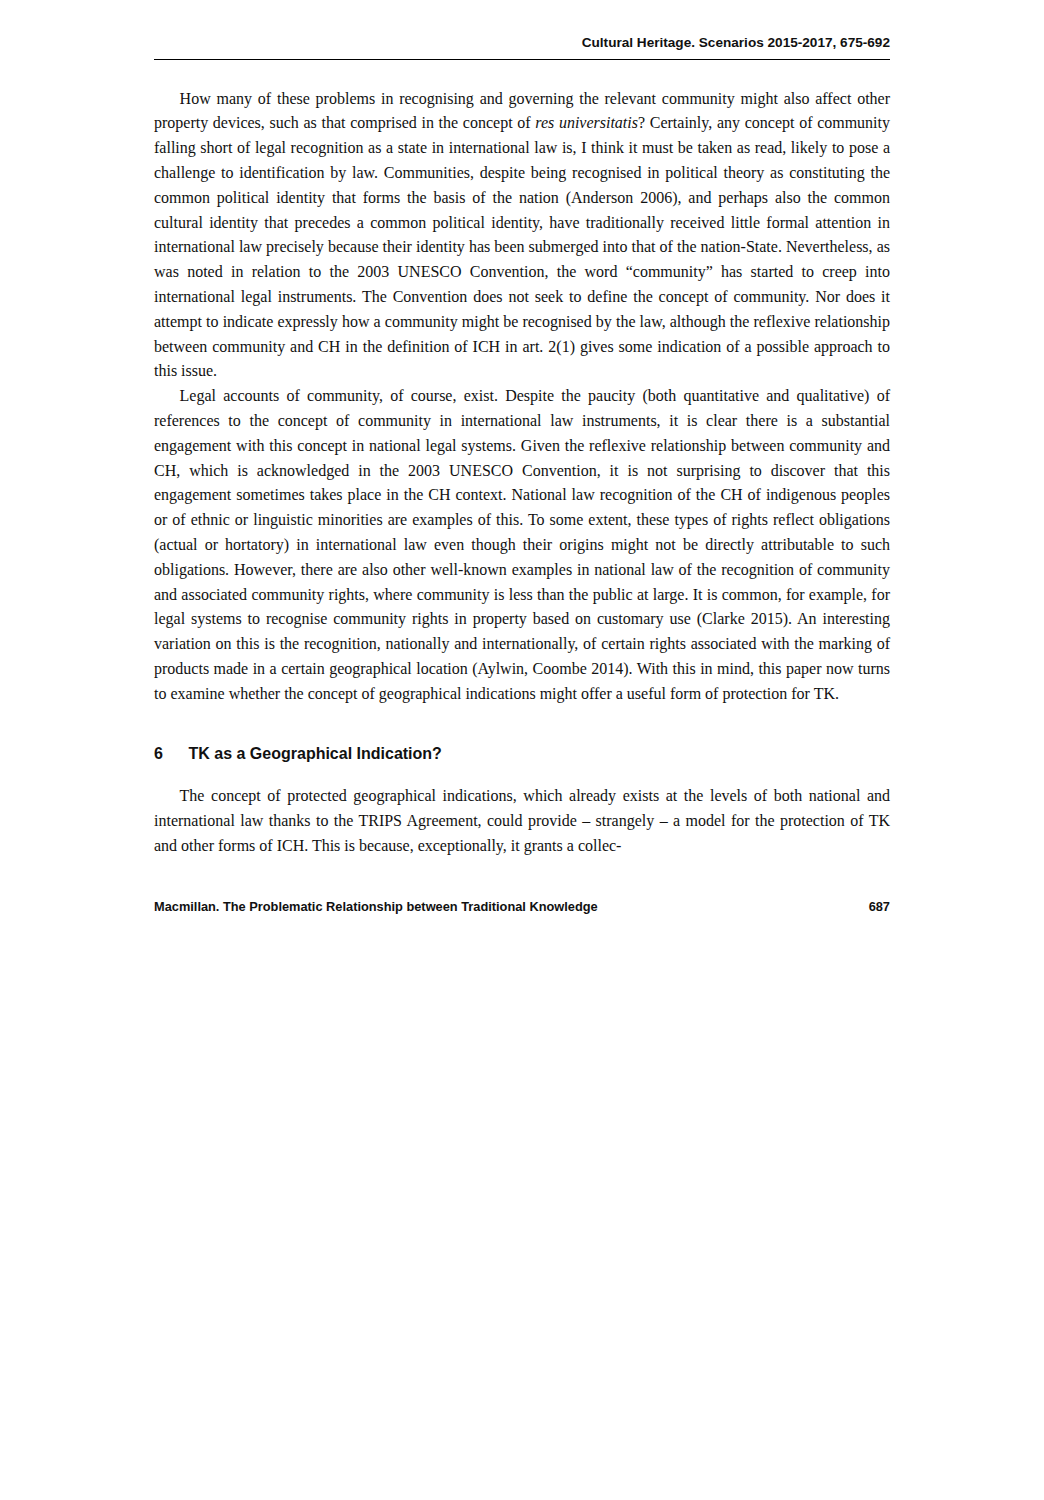Cultural Heritage. Scenarios 2015-2017, 675-692
How many of these problems in recognising and governing the relevant community might also affect other property devices, such as that comprised in the concept of res universitatis? Certainly, any concept of community falling short of legal recognition as a state in international law is, I think it must be taken as read, likely to pose a challenge to identification by law. Communities, despite being recognised in political theory as constituting the common political identity that forms the basis of the nation (Anderson 2006), and perhaps also the common cultural identity that precedes a common political identity, have traditionally received little formal attention in international law precisely because their identity has been submerged into that of the nation-State. Nevertheless, as was noted in relation to the 2003 UNESCO Convention, the word “community” has started to creep into international legal instruments. The Convention does not seek to define the concept of community. Nor does it attempt to indicate expressly how a community might be recognised by the law, although the reflexive relationship between community and CH in the definition of ICH in art. 2(1) gives some indication of a possible approach to this issue.
Legal accounts of community, of course, exist. Despite the paucity (both quantitative and qualitative) of references to the concept of community in international law instruments, it is clear there is a substantial engagement with this concept in national legal systems. Given the reflexive relationship between community and CH, which is acknowledged in the 2003 UNESCO Convention, it is not surprising to discover that this engagement sometimes takes place in the CH context. National law recognition of the CH of indigenous peoples or of ethnic or linguistic minorities are examples of this. To some extent, these types of rights reflect obligations (actual or hortatory) in international law even though their origins might not be directly attributable to such obligations. However, there are also other well-known examples in national law of the recognition of community and associated community rights, where community is less than the public at large. It is common, for example, for legal systems to recognise community rights in property based on customary use (Clarke 2015). An interesting variation on this is the recognition, nationally and internationally, of certain rights associated with the marking of products made in a certain geographical location (Aylwin, Coombe 2014). With this in mind, this paper now turns to examine whether the concept of geographical indications might offer a useful form of protection for TK.
6 TK as a Geographical Indication?
The concept of protected geographical indications, which already exists at the levels of both national and international law thanks to the TRIPS Agreement, could provide – strangely – a model for the protection of TK and other forms of ICH. This is because, exceptionally, it grants a collec-
Macmillan. The Problematic Relationship between Traditional Knowledge 687